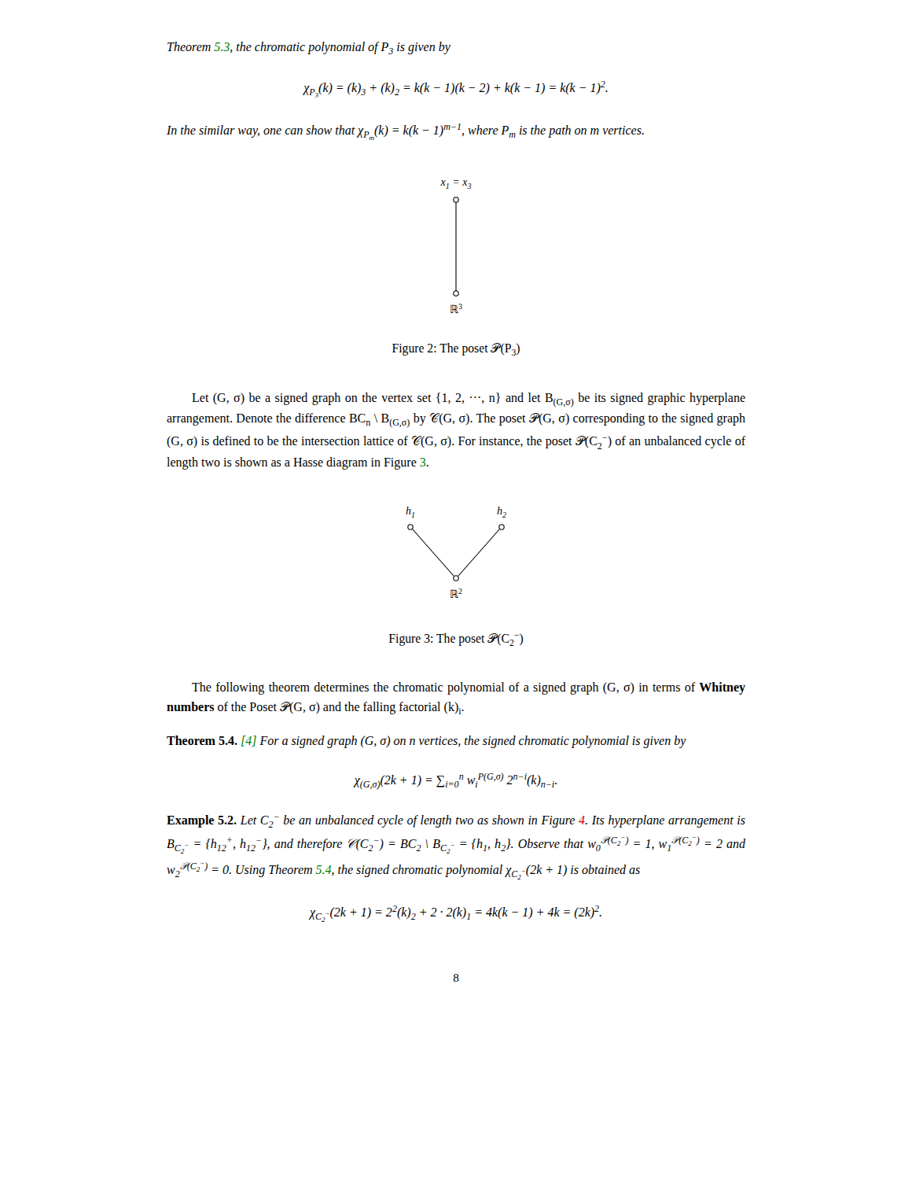Theorem 5.3, the chromatic polynomial of P3 is given by
χP3(k) = (k)3 + (k)2 = k(k − 1)(k − 2) + k(k − 1) = k(k − 1)2.
In the similar way, one can show that χPm(k) = k(k − 1)m−1, where Pm is the path on m vertices.
x1 = x3 ℝ3
Figure 2: The poset 𝒫(P3)
Let (G, σ) be a signed graph on the vertex set {1, 2, ···, n} and let B(G,σ) be its signed graphic hyperplane arrangement. Denote the difference BCn \ B(G,σ) by 𝒞(G, σ). The poset 𝒫(G, σ) corresponding to the signed graph (G, σ) is defined to be the intersection lattice of 𝒞(G, σ). For instance, the poset 𝒫(C2−) of an unbalanced cycle of length two is shown as a Hasse diagram in Figure 3.
h1 h2 ℝ2
Figure 3: The poset 𝒫(C2−)
The following theorem determines the chromatic polynomial of a signed graph (G, σ) in terms of Whitney numbers of the Poset 𝒫(G, σ) and the falling factorial (k)i.
Theorem 5.4. [4] For a signed graph (G, σ) on n vertices, the signed chromatic polynomial is given by
χ(G,σ)(2k + 1) = ∑i=0 n wiP(G,σ) 2n−i(k)n−i.
Example 5.2. Let C2− be an unbalanced cycle of length two as shown in Figure 4. Its hyperplane arrangement is BC2− = {h12+, h12−}, and therefore 𝒞(C2−) = BC2 \ BC2− = {h1, h2}. Observe that w0 𝒫(C2−) = 1, w1 𝒫(C2−) = 2 and w2 𝒫(C2−) = 0. Using Theorem 5.4, the signed chromatic polynomial χC2−(2k + 1) is obtained as
χC2−(2k + 1) = 22(k)2 + 2 · 2(k)1 = 4k(k − 1) + 4k = (2k)2.
8